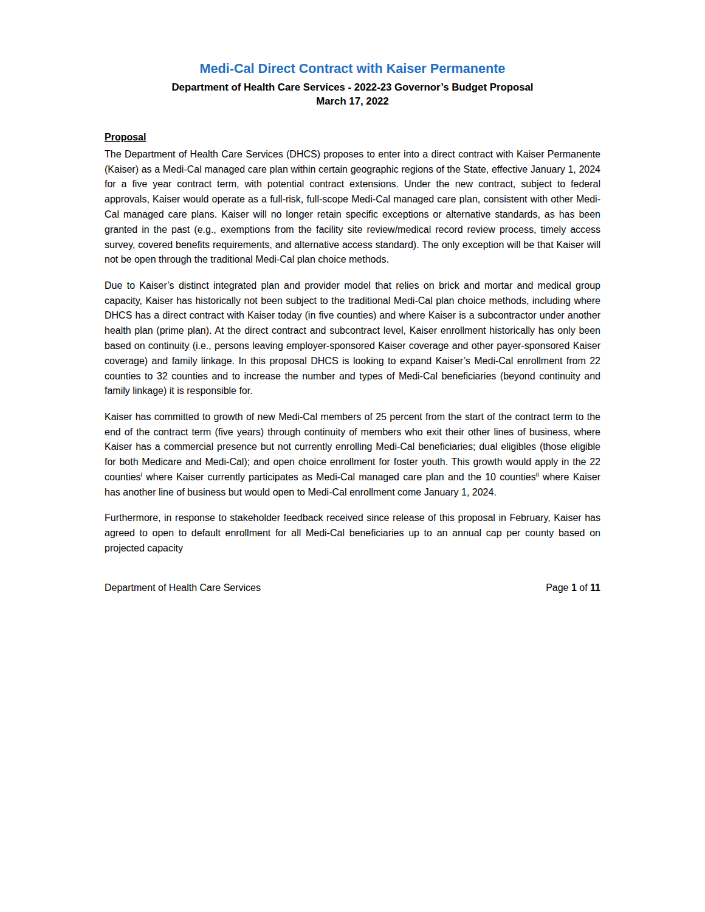Medi-Cal Direct Contract with Kaiser Permanente
Department of Health Care Services - 2022-23 Governor’s Budget Proposal
March 17, 2022
Proposal
The Department of Health Care Services (DHCS) proposes to enter into a direct contract with Kaiser Permanente (Kaiser) as a Medi-Cal managed care plan within certain geographic regions of the State, effective January 1, 2024 for a five year contract term, with potential contract extensions. Under the new contract, subject to federal approvals, Kaiser would operate as a full-risk, full-scope Medi-Cal managed care plan, consistent with other Medi-Cal managed care plans. Kaiser will no longer retain specific exceptions or alternative standards, as has been granted in the past (e.g., exemptions from the facility site review/medical record review process, timely access survey, covered benefits requirements, and alternative access standard). The only exception will be that Kaiser will not be open through the traditional Medi-Cal plan choice methods.
Due to Kaiser’s distinct integrated plan and provider model that relies on brick and mortar and medical group capacity, Kaiser has historically not been subject to the traditional Medi-Cal plan choice methods, including where DHCS has a direct contract with Kaiser today (in five counties) and where Kaiser is a subcontractor under another health plan (prime plan). At the direct contract and subcontract level, Kaiser enrollment historically has only been based on continuity (i.e., persons leaving employer-sponsored Kaiser coverage and other payer-sponsored Kaiser coverage) and family linkage. In this proposal DHCS is looking to expand Kaiser’s Medi-Cal enrollment from 22 counties to 32 counties and to increase the number and types of Medi-Cal beneficiaries (beyond continuity and family linkage) it is responsible for.
Kaiser has committed to growth of new Medi-Cal members of 25 percent from the start of the contract term to the end of the contract term (five years) through continuity of members who exit their other lines of business, where Kaiser has a commercial presence but not currently enrolling Medi-Cal beneficiaries; dual eligibles (those eligible for both Medicare and Medi-Cal); and open choice enrollment for foster youth. This growth would apply in the 22 countiesi where Kaiser currently participates as Medi-Cal managed care plan and the 10 countiesii where Kaiser has another line of business but would open to Medi-Cal enrollment come January 1, 2024.
Furthermore, in response to stakeholder feedback received since release of this proposal in February, Kaiser has agreed to open to default enrollment for all Medi-Cal beneficiaries up to an annual cap per county based on projected capacity
Department of Health Care Services Page 1 of 11